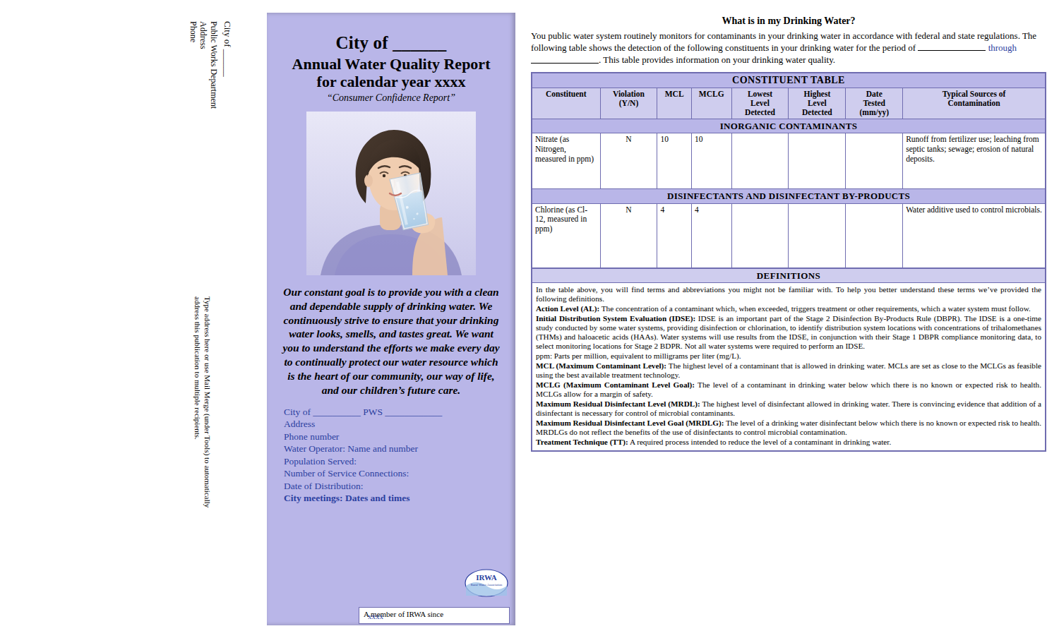City of ______
Public Works Department
Address
Phone
Type address here or use Mail Merge (under Tools) to automatically address this publication to multiple recipients.
City of ______
Annual Water Quality Report
for calendar year xxxx
“Consumer Confidence Report”
Our constant goal is to provide you with a clean and dependable supply of drinking water. We continuously strive to ensure that your drinking water looks, smells, and tastes great. We want you to understand the efforts we make every day to continually protect our water resource which is the heart of our community, our way of life, and our children’s future care.
City of __________ PWS ____________
Address
Phone number
Water Operator: Name and number
Population Served:
Number of Service Connections:
Date of Distribution:
City meetings: Dates and times
IRWA Rural Water Association
A member of IRWA since xxxx
What is in my Drinking Water?
You public water system routinely monitors for contaminants in your drinking water in accordance with federal and state regulations. The following table shows the detection of the following constituents in your drinking water for the period of through . This table provides information on your drinking water quality.
| CONSTITUENT TABLE |
| Constituent | Violation (Y/N) | MCL | MCLG | Lowest Level Detected | Highest Level Detected | Date Tested (mm/yy) | Typical Sources of Contamination |
| INORGANIC CONTAMINANTS |
| Nitrate (as Nitrogen, measured in ppm) | N | 10 | 10 | | | | Runoff from fertilizer use; leaching from septic tanks; sewage; erosion of natural deposits. |
| DISINFECTANTS AND DISINFECTANT BY-PRODUCTS |
| Chlorine (as Cl-12, measured in ppm) | N | 4 | 4 | | | | Water additive used to control microbials. |
DEFINITIONS
In the table above, you will find terms and abbreviations you might not be familiar with. To help you better understand these terms we’ve provided the following definitions.
Action Level (AL): The concentration of a contaminant which, when exceeded, triggers treatment or other requirements, which a water system must follow.
Initial Distribution System Evaluation (IDSE): IDSE is an important part of the Stage 2 Disinfection By-Products Rule (DBPR). The IDSE is a one-time study conducted by some water systems, providing disinfection or chlorination, to identify distribution system locations with concentrations of trihalomethanes (THMs) and haloacetic acids (HAAs). Water systems will use results from the IDSE, in conjunction with their Stage 1 DBPR compliance monitoring data, to select monitoring locations for Stage 2 BDPR. Not all water systems were required to perform an IDSE.
ppm: Parts per million, equivalent to milligrams per liter (mg/L).
MCL (Maximum Contaminant Level): The highest level of a contaminant that is allowed in drinking water. MCLs are set as close to the MCLGs as feasible using the best available treatment technology.
MCLG (Maximum Contaminant Level Goal): The level of a contaminant in drinking water below which there is no known or expected risk to health. MCLGs allow for a margin of safety.
Maximum Residual Disinfectant Level (MRDL): The highest level of disinfectant allowed in drinking water. There is convincing evidence that addition of a disinfectant is necessary for control of microbial contaminants.
Maximum Residual Disinfectant Level Goal (MRDLG): The level of a drinking water disinfectant below which there is no known or expected risk to health. MRDLGs do not reflect the benefits of the use of disinfectants to control microbial contamination.
Treatment Technique (TT): A required process intended to reduce the level of a contaminant in drinking water.